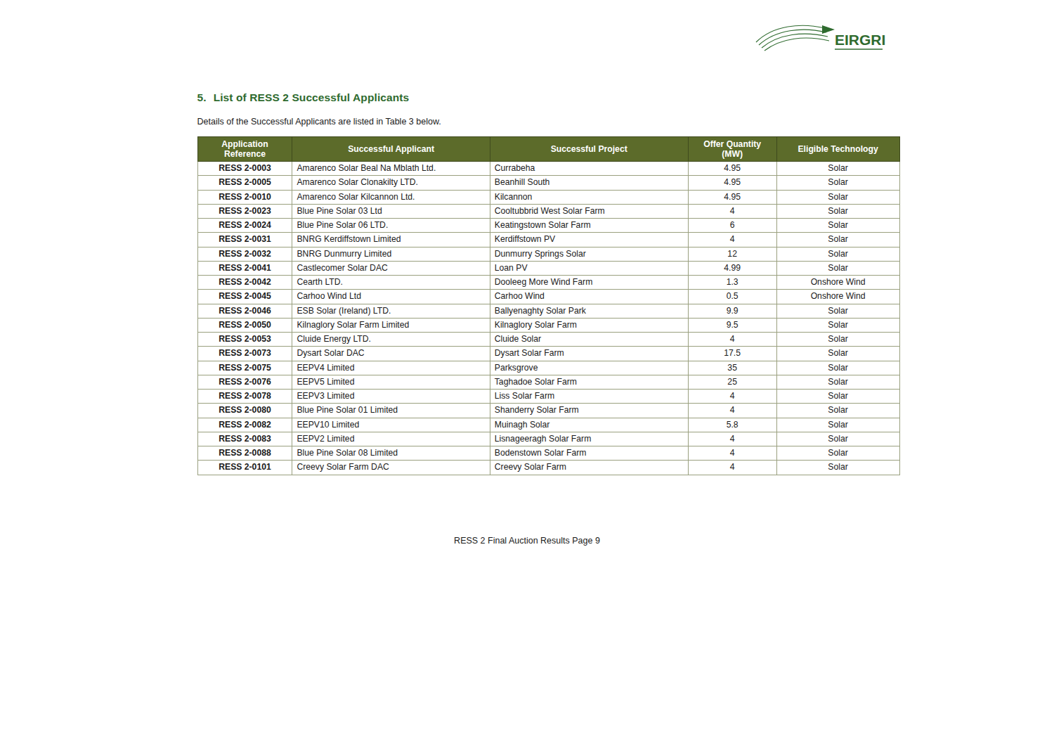EIRGRID
5. List of RESS 2 Successful Applicants
Details of the Successful Applicants are listed in Table 3 below.
| Application Reference | Successful Applicant | Successful Project | Offer Quantity (MW) | Eligible Technology |
| --- | --- | --- | --- | --- |
| RESS 2-0003 | Amarenco Solar Beal Na Mblath Ltd. | Currabeha | 4.95 | Solar |
| RESS 2-0005 | Amarenco Solar Clonakilty LTD. | Beanhill South | 4.95 | Solar |
| RESS 2-0010 | Amarenco Solar Kilcannon Ltd. | Kilcannon | 4.95 | Solar |
| RESS 2-0023 | Blue Pine Solar 03 Ltd | Cooltubbrid West Solar Farm | 4 | Solar |
| RESS 2-0024 | Blue Pine Solar 06 LTD. | Keatingstown Solar Farm | 6 | Solar |
| RESS 2-0031 | BNRG Kerdiffstown Limited | Kerdiffstown PV | 4 | Solar |
| RESS 2-0032 | BNRG Dunmurry Limited | Dunmurry Springs Solar | 12 | Solar |
| RESS 2-0041 | Castlecomer Solar DAC | Loan PV | 4.99 | Solar |
| RESS 2-0042 | Cearth LTD. | Dooleeg More Wind Farm | 1.3 | Onshore Wind |
| RESS 2-0045 | Carhoo Wind Ltd | Carhoo Wind | 0.5 | Onshore Wind |
| RESS 2-0046 | ESB Solar (Ireland) LTD. | Ballyenaghty Solar Park | 9.9 | Solar |
| RESS 2-0050 | Kilnaglory Solar Farm Limited | Kilnaglory Solar Farm | 9.5 | Solar |
| RESS 2-0053 | Cluide Energy LTD. | Cluide Solar | 4 | Solar |
| RESS 2-0073 | Dysart Solar DAC | Dysart Solar Farm | 17.5 | Solar |
| RESS 2-0075 | EEPV4 Limited | Parksgrove | 35 | Solar |
| RESS 2-0076 | EEPV5 Limited | Taghadoe Solar Farm | 25 | Solar |
| RESS 2-0078 | EEPV3 Limited | Liss Solar Farm | 4 | Solar |
| RESS 2-0080 | Blue Pine Solar 01 Limited | Shanderry Solar Farm | 4 | Solar |
| RESS 2-0082 | EEPV10 Limited | Muinagh Solar | 5.8 | Solar |
| RESS 2-0083 | EEPV2 Limited | Lisnageeragh Solar Farm | 4 | Solar |
| RESS 2-0088 | Blue Pine Solar 08 Limited | Bodenstown Solar Farm | 4 | Solar |
| RESS 2-0101 | Creevy Solar Farm DAC | Creevy Solar Farm | 4 | Solar |
RESS 2 Final Auction Results Page 9